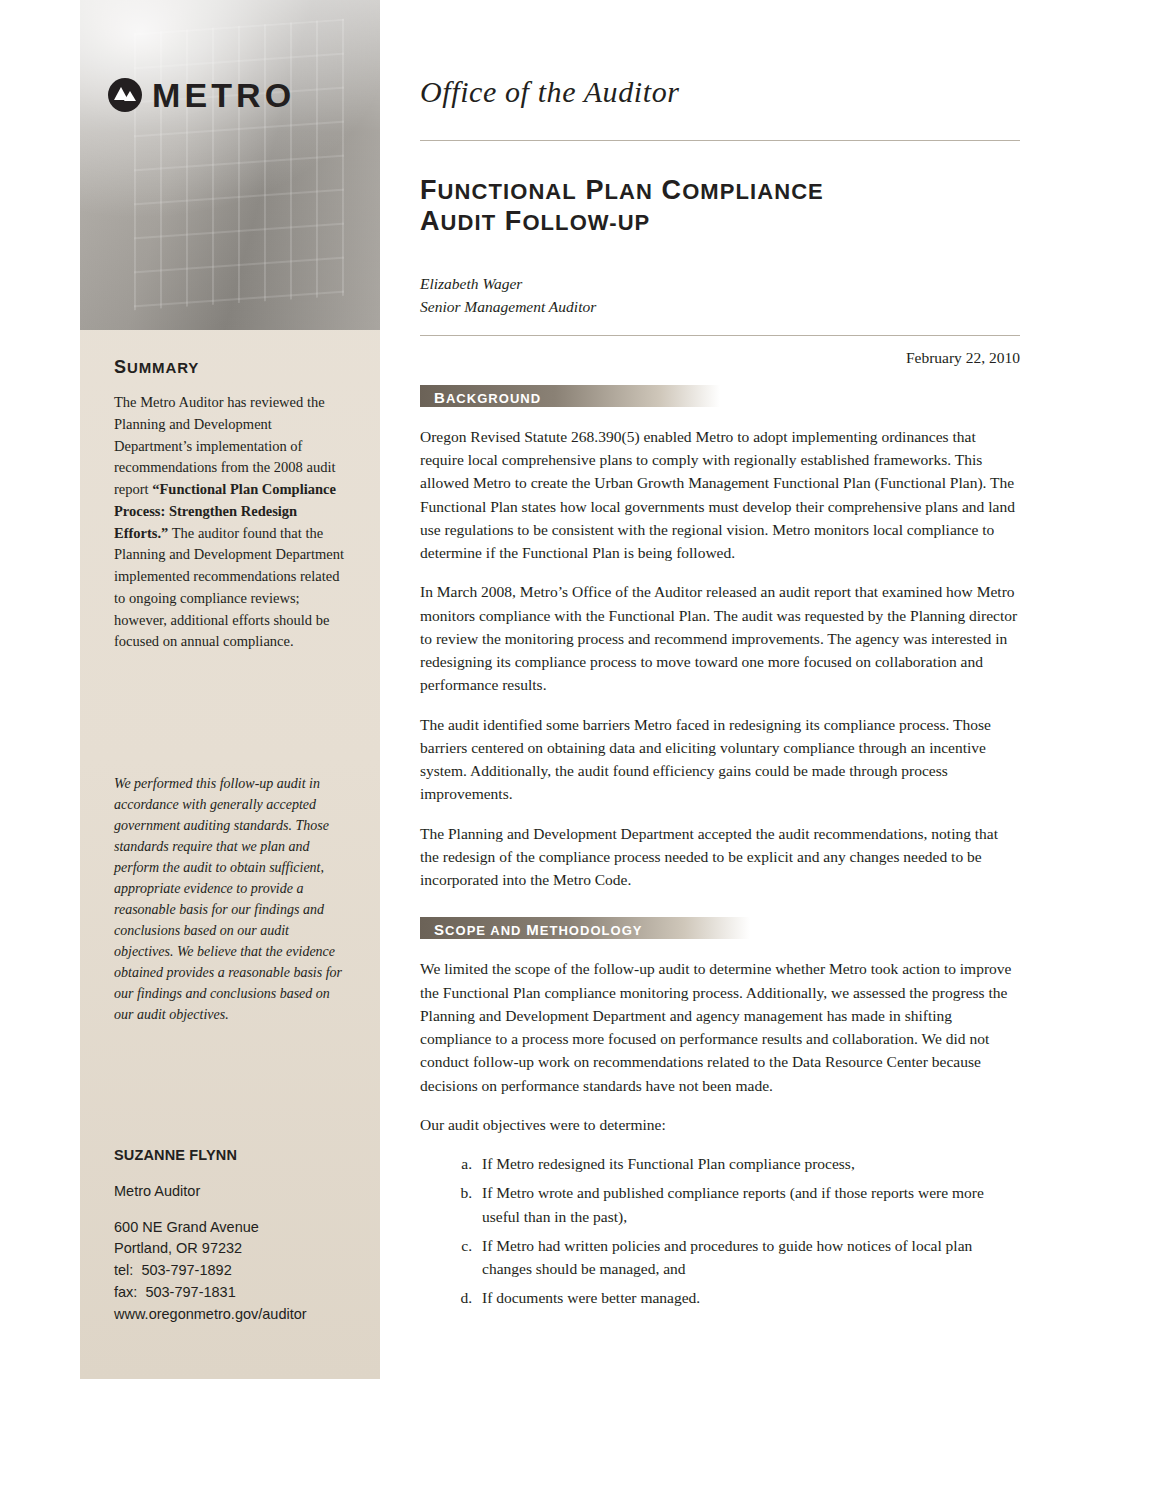METRO
Summary
The Metro Auditor has reviewed the Planning and Development Department’s implementation of recommendations from the 2008 audit report “Functional Plan Compliance Process: Strengthen Redesign Efforts.” The auditor found that the Planning and Development Department implemented recommendations related to ongoing compliance reviews; however, additional efforts should be focused on annual compliance.
We performed this follow-up audit in accordance with generally accepted government auditing standards. Those standards require that we plan and perform the audit to obtain sufficient, appropriate evidence to provide a reasonable basis for our findings and conclusions based on our audit objectives. We believe that the evidence obtained provides a reasonable basis for our findings and conclusions based on our audit objectives.
SUZANNE FLYNN
Metro Auditor
600 NE Grand Avenue
Portland, OR 97232
tel: 503-797-1892
fax: 503-797-1831
www.oregonmetro.gov/auditor
Office of the Auditor
FUNCTIONAL PLAN COMPLIANCE
AUDIT FOLLOW-UP
Elizabeth Wager
Senior Management Auditor
February 22, 2010
Background
Oregon Revised Statute 268.390(5) enabled Metro to adopt implementing ordinances that require local comprehensive plans to comply with regionally established frameworks. This allowed Metro to create the Urban Growth Management Functional Plan (Functional Plan). The Functional Plan states how local governments must develop their comprehensive plans and land use regulations to be consistent with the regional vision. Metro monitors local compliance to determine if the Functional Plan is being followed.
In March 2008, Metro’s Office of the Auditor released an audit report that examined how Metro monitors compliance with the Functional Plan. The audit was requested by the Planning director to review the monitoring process and recommend improvements. The agency was interested in redesigning its compliance process to move toward one more focused on collaboration and performance results.
The audit identified some barriers Metro faced in redesigning its compliance process. Those barriers centered on obtaining data and eliciting voluntary compliance through an incentive system. Additionally, the audit found efficiency gains could be made through process improvements.
The Planning and Development Department accepted the audit recommendations, noting that the redesign of the compliance process needed to be explicit and any changes needed to be incorporated into the Metro Code.
Scope and Methodology
We limited the scope of the follow-up audit to determine whether Metro took action to improve the Functional Plan compliance monitoring process. Additionally, we assessed the progress the Planning and Development Department and agency management has made in shifting compliance to a process more focused on performance results and collaboration. We did not conduct follow-up work on recommendations related to the Data Resource Center because decisions on performance standards have not been made.
Our audit objectives were to determine:
If Metro redesigned its Functional Plan compliance process,
If Metro wrote and published compliance reports (and if those reports were more useful than in the past),
If Metro had written policies and procedures to guide how notices of local plan changes should be managed, and
If documents were better managed.